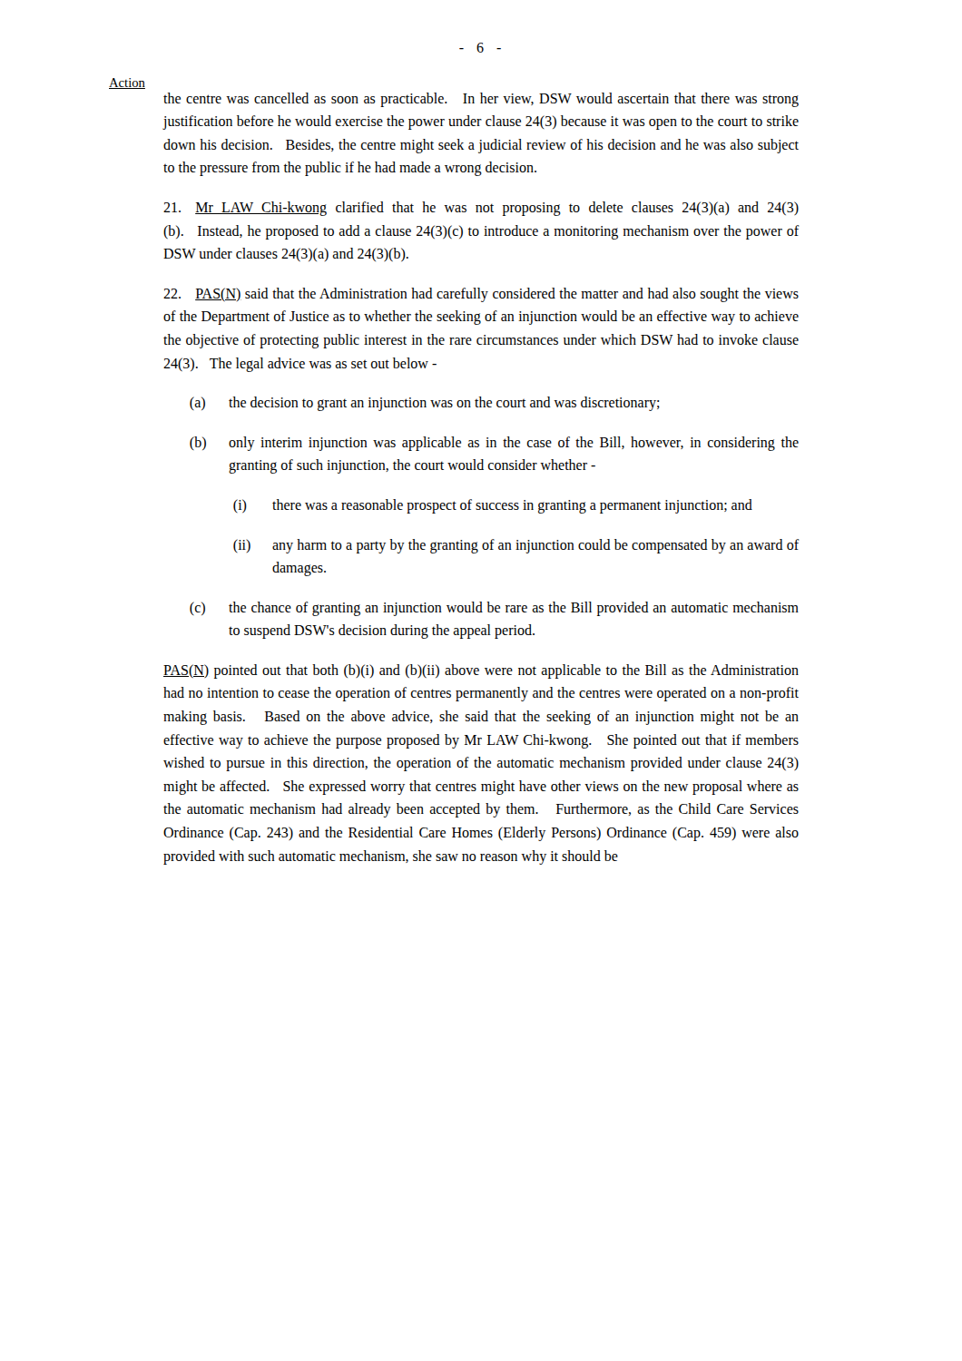Action
- 6 -
the centre was cancelled as soon as practicable. In her view, DSW would ascertain that there was strong justification before he would exercise the power under clause 24(3) because it was open to the court to strike down his decision. Besides, the centre might seek a judicial review of his decision and he was also subject to the pressure from the public if he had made a wrong decision.
21. Mr LAW Chi-kwong clarified that he was not proposing to delete clauses 24(3)(a) and 24(3)(b). Instead, he proposed to add a clause 24(3)(c) to introduce a monitoring mechanism over the power of DSW under clauses 24(3)(a) and 24(3)(b).
22. PAS(N) said that the Administration had carefully considered the matter and had also sought the views of the Department of Justice as to whether the seeking of an injunction would be an effective way to achieve the objective of protecting public interest in the rare circumstances under which DSW had to invoke clause 24(3). The legal advice was as set out below -
the decision to grant an injunction was on the court and was discretionary;
only interim injunction was applicable as in the case of the Bill, however, in considering the granting of such injunction, the court would consider whether -
there was a reasonable prospect of success in granting a permanent injunction; and
any harm to a party by the granting of an injunction could be compensated by an award of damages.
the chance of granting an injunction would be rare as the Bill provided an automatic mechanism to suspend DSW's decision during the appeal period.
PAS(N) pointed out that both (b)(i) and (b)(ii) above were not applicable to the Bill as the Administration had no intention to cease the operation of centres permanently and the centres were operated on a non-profit making basis. Based on the above advice, she said that the seeking of an injunction might not be an effective way to achieve the purpose proposed by Mr LAW Chi-kwong. She pointed out that if members wished to pursue in this direction, the operation of the automatic mechanism provided under clause 24(3) might be affected. She expressed worry that centres might have other views on the new proposal where as the automatic mechanism had already been accepted by them. Furthermore, as the Child Care Services Ordinance (Cap. 243) and the Residential Care Homes (Elderly Persons) Ordinance (Cap. 459) were also provided with such automatic mechanism, she saw no reason why it should be